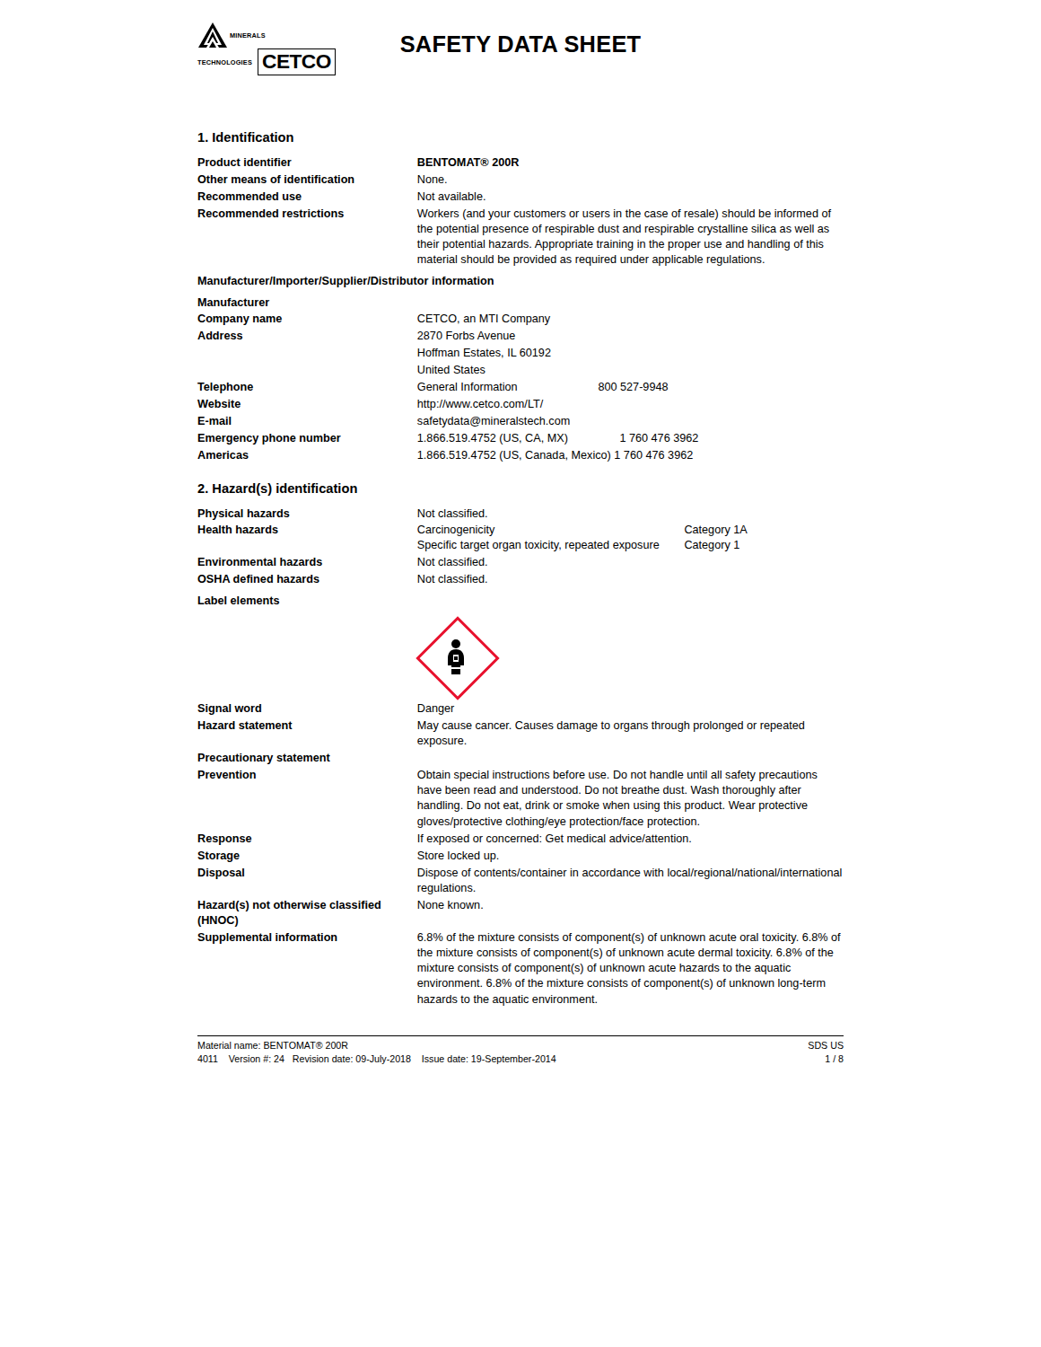MINERALS
TECHNOLOGIES CETCO
SAFETY DATA SHEET
1. Identification
| Product identifier | BENTOMAT® 200R |
| Other means of identification | None. |
| Recommended use | Not available. |
| Recommended restrictions | Workers (and your customers or users in the case of resale) should be informed of the potential presence of respirable dust and respirable crystalline silica as well as their potential hazards. Appropriate training in the proper use and handling of this material should be provided as required under applicable regulations. |
Manufacturer/Importer/Supplier/Distributor information
Manufacturer
| Company name | CETCO, an MTI Company |
| Address | 2870 Forbs Avenue |
| | Hoffman Estates, IL 60192 |
| | United States |
| Telephone | General Information 800 527-9948 |
| Website | http://www.cetco.com/LT/ |
| E-mail | safetydata@mineralstech.com |
| Emergency phone number | 1.866.519.4752 (US, CA, MX) 1 760 476 3962 |
| Americas | 1.866.519.4752 (US, Canada, Mexico) 1 760 476 3962 |
2. Hazard(s) identification
| Physical hazards | Not classified. |
Health hazards
Carcinogenicity
Category 1A
Specific target organ toxicity, repeated exposure
Category 1
| Environmental hazards | Not classified. |
| OSHA defined hazards | Not classified. |
Label elements
| Signal word | Danger |
| Hazard statement | May cause cancer. Causes damage to organs through prolonged or repeated exposure. |
| Precautionary statement | |
| Prevention | Obtain special instructions before use. Do not handle until all safety precautions have been read and understood. Do not breathe dust. Wash thoroughly after handling. Do not eat, drink or smoke when using this product. Wear protective gloves/protective clothing/eye protection/face protection. |
| Response | If exposed or concerned: Get medical advice/attention. |
| Storage | Store locked up. |
| Disposal | Dispose of contents/container in accordance with local/regional/national/international regulations. |
| Hazard(s) not otherwise classified (HNOC) | None known. |
| Supplemental information | 6.8% of the mixture consists of component(s) of unknown acute oral toxicity. 6.8% of the mixture consists of component(s) of unknown acute dermal toxicity. 6.8% of the mixture consists of component(s) of unknown acute hazards to the aquatic environment. 6.8% of the mixture consists of component(s) of unknown long-term hazards to the aquatic environment. |
Material name: BENTOMAT® 200R
4011 Version #: 24 Revision date: 09-July-2018 Issue date: 19-September-2014
SDS US
1 / 8